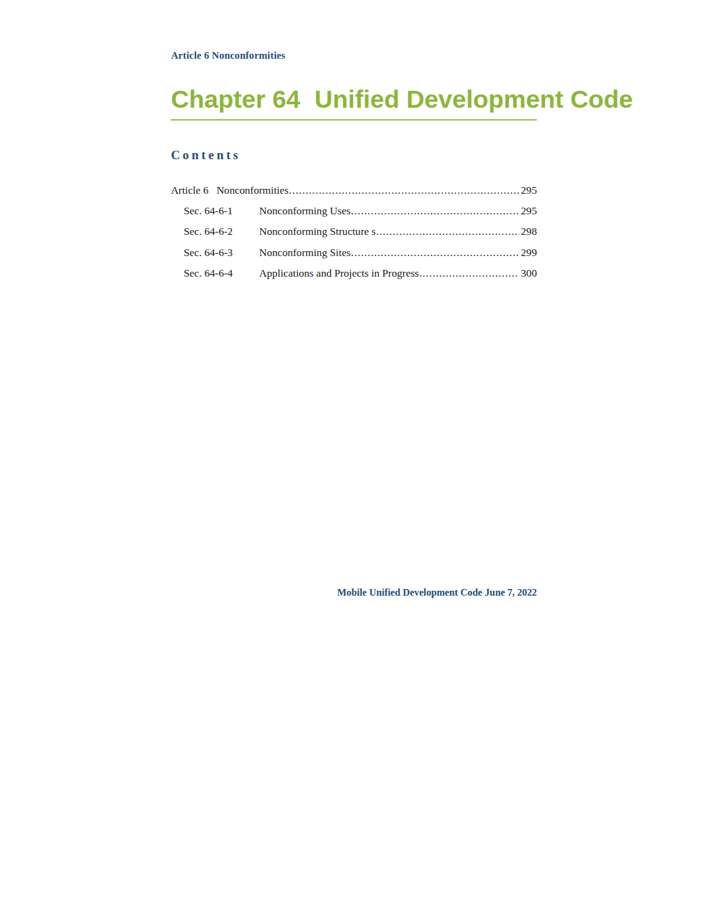Article 6 Nonconformities
Chapter 64 Unified Development Code
Contents
Article 6 Nonconformities .................................................................................................. 295
Sec. 64-6-1 Nonconforming Uses .............................................................................. 295
Sec. 64-6-2 Nonconforming Structure s ..................................................................... 298
Sec. 64-6-3 Nonconforming Sites .............................................................................. 299
Sec. 64-6-4 Applications and Projects in Progress ................................................... 300
Mobile Unified Development Code June 7, 2022